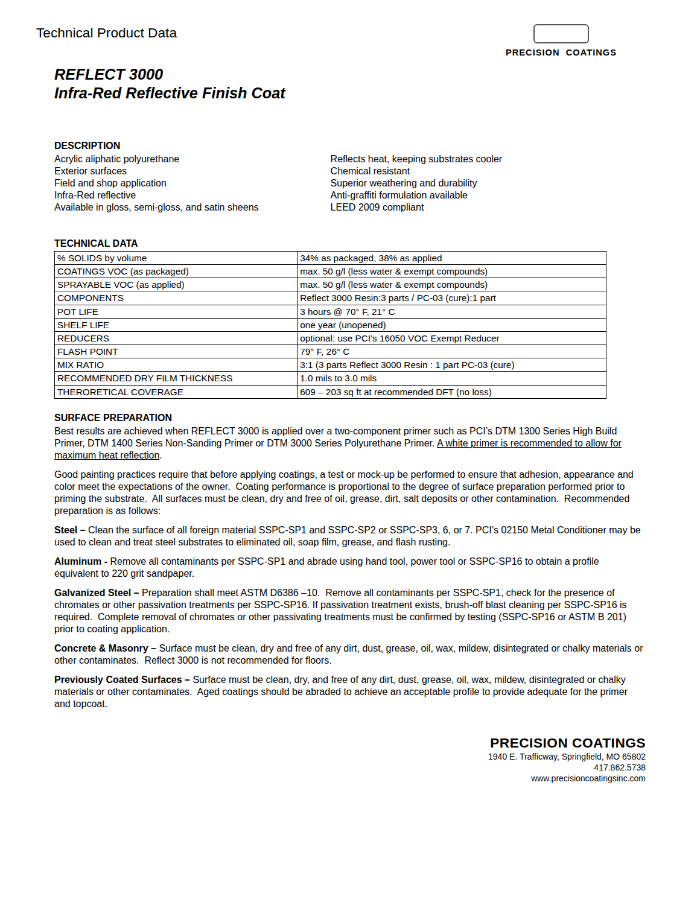Technical Product Data
REFLECT 3000
Infra-Red Reflective Finish Coat
PRECISION COATINGS
DESCRIPTION
| Acrylic aliphatic polyurethane | Reflects heat, keeping substrates cooler |
| Exterior surfaces | Chemical resistant |
| Field and shop application | Superior weathering and durability |
| Infra-Red reflective | Anti-graffiti formulation available |
| Available in gloss, semi-gloss, and satin sheens | LEED 2009 compliant |
TECHNICAL DATA
| % SOLIDS by volume | 34% as packaged, 38% as applied |
| COATINGS VOC (as packaged) | max. 50 g/l (less water & exempt compounds) |
| SPRAYABLE VOC (as applied) | max. 50 g/l (less water & exempt compounds) |
| COMPONENTS | Reflect 3000 Resin:3 parts / PC-03 (cure):1 part |
| POT LIFE | 3 hours @ 70° F, 21° C |
| SHELF LIFE | one year (unopened) |
| REDUCERS | optional: use PCI’s 16050 VOC Exempt Reducer |
| FLASH POINT | 79° F, 26° C |
| MIX RATIO | 3:1 (3 parts Reflect 3000 Resin : 1 part PC-03 (cure) |
| RECOMMENDED DRY FILM THICKNESS | 1.0 mils to 3.0 mils |
| THERORETICAL COVERAGE | 609 – 203 sq ft at recommended DFT (no loss) |
SURFACE PREPARATION
Best results are achieved when REFLECT 3000 is applied over a two-component primer such as PCI’s DTM 1300 Series High Build Primer, DTM 1400 Series Non-Sanding Primer or DTM 3000 Series Polyurethane Primer. A white primer is recommended to allow for maximum heat reflection.
Good painting practices require that before applying coatings, a test or mock-up be performed to ensure that adhesion, appearance and color meet the expectations of the owner. Coating performance is proportional to the degree of surface preparation performed prior to priming the substrate. All surfaces must be clean, dry and free of oil, grease, dirt, salt deposits or other contamination. Recommended preparation is as follows:
Steel – Clean the surface of all foreign material SSPC-SP1 and SSPC-SP2 or SSPC-SP3, 6, or 7. PCI’s 02150 Metal Conditioner may be used to clean and treat steel substrates to eliminated oil, soap film, grease, and flash rusting.
Aluminum - Remove all contaminants per SSPC-SP1 and abrade using hand tool, power tool or SSPC-SP16 to obtain a profile equivalent to 220 grit sandpaper.
Galvanized Steel – Preparation shall meet ASTM D6386 –10. Remove all contaminants per SSPC-SP1, check for the presence of chromates or other passivation treatments per SSPC-SP16. If passivation treatment exists, brush-off blast cleaning per SSPC-SP16 is required. Complete removal of chromates or other passivating treatments must be confirmed by testing (SSPC-SP16 or ASTM B 201) prior to coating application.
Concrete & Masonry – Surface must be clean, dry and free of any dirt, dust, grease, oil, wax, mildew, disintegrated or chalky materials or other contaminates. Reflect 3000 is not recommended for floors.
Previously Coated Surfaces – Surface must be clean, dry, and free of any dirt, dust, grease, oil, wax, mildew, disintegrated or chalky materials or other contaminates. Aged coatings should be abraded to achieve an acceptable profile to provide adequate for the primer and topcoat.
PRECISION COATINGS
1940 E. Trafficway, Springfield, MO 65802
417.862.5738
www.precisioncoatingsinc.com